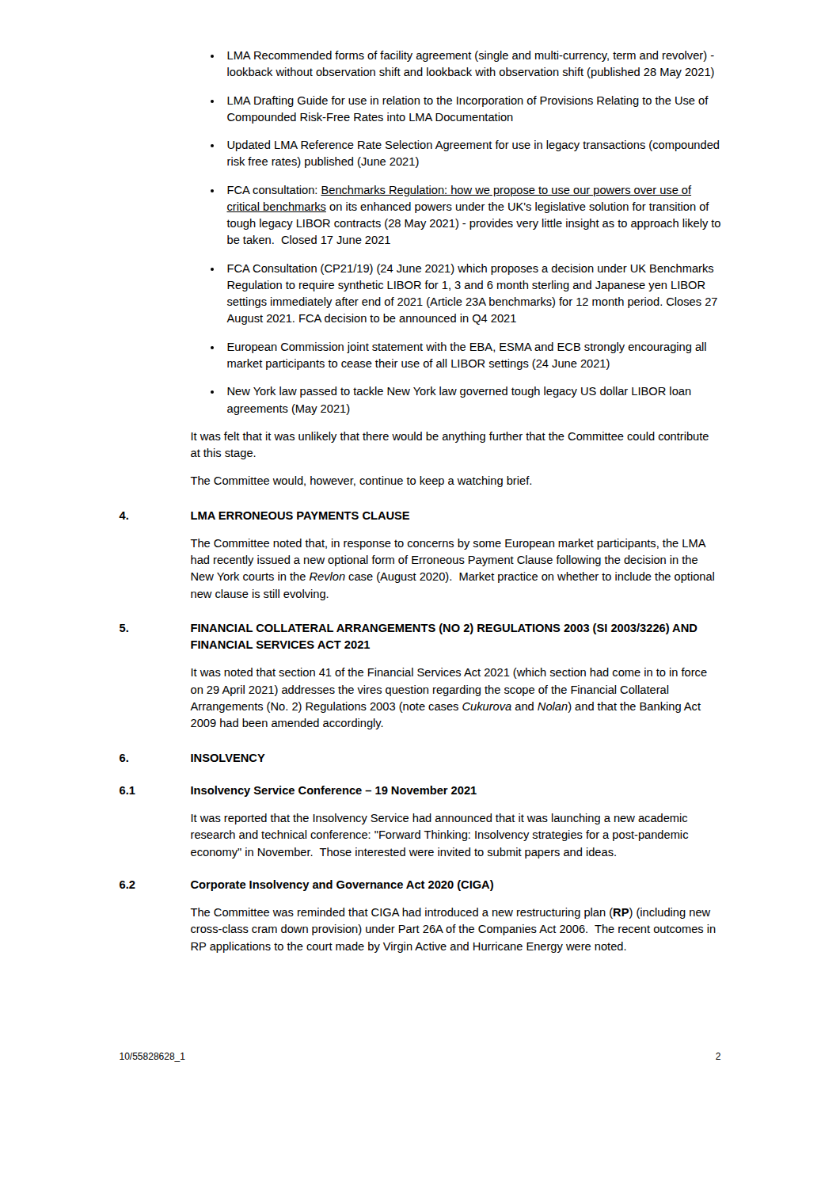LMA Recommended forms of facility agreement (single and multi-currency, term and revolver) - lookback without observation shift and lookback with observation shift (published 28 May 2021)
LMA Drafting Guide for use in relation to the Incorporation of Provisions Relating to the Use of Compounded Risk-Free Rates into LMA Documentation
Updated LMA Reference Rate Selection Agreement for use in legacy transactions (compounded risk free rates) published (June 2021)
FCA consultation: Benchmarks Regulation: how we propose to use our powers over use of critical benchmarks on its enhanced powers under the UK's legislative solution for transition of tough legacy LIBOR contracts (28 May 2021) - provides very little insight as to approach likely to be taken. Closed 17 June 2021
FCA Consultation (CP21/19) (24 June 2021) which proposes a decision under UK Benchmarks Regulation to require synthetic LIBOR for 1, 3 and 6 month sterling and Japanese yen LIBOR settings immediately after end of 2021 (Article 23A benchmarks) for 12 month period. Closes 27 August 2021. FCA decision to be announced in Q4 2021
European Commission joint statement with the EBA, ESMA and ECB strongly encouraging all market participants to cease their use of all LIBOR settings (24 June 2021)
New York law passed to tackle New York law governed tough legacy US dollar LIBOR loan agreements (May 2021)
It was felt that it was unlikely that there would be anything further that the Committee could contribute at this stage.
The Committee would, however, continue to keep a watching brief.
4. LMA ERRONEOUS PAYMENTS CLAUSE
The Committee noted that, in response to concerns by some European market participants, the LMA had recently issued a new optional form of Erroneous Payment Clause following the decision in the New York courts in the Revlon case (August 2020). Market practice on whether to include the optional new clause is still evolving.
5. FINANCIAL COLLATERAL ARRANGEMENTS (NO 2) REGULATIONS 2003 (SI 2003/3226) AND FINANCIAL SERVICES ACT 2021
It was noted that section 41 of the Financial Services Act 2021 (which section had come in to in force on 29 April 2021) addresses the vires question regarding the scope of the Financial Collateral Arrangements (No. 2) Regulations 2003 (note cases Cukurova and Nolan) and that the Banking Act 2009 had been amended accordingly.
6. INSOLVENCY
6.1 Insolvency Service Conference – 19 November 2021
It was reported that the Insolvency Service had announced that it was launching a new academic research and technical conference: "Forward Thinking: Insolvency strategies for a post-pandemic economy" in November. Those interested were invited to submit papers and ideas.
6.2 Corporate Insolvency and Governance Act 2020 (CIGA)
The Committee was reminded that CIGA had introduced a new restructuring plan (RP) (including new cross-class cram down provision) under Part 26A of the Companies Act 2006. The recent outcomes in RP applications to the court made by Virgin Active and Hurricane Energy were noted.
10/55828628_1 2